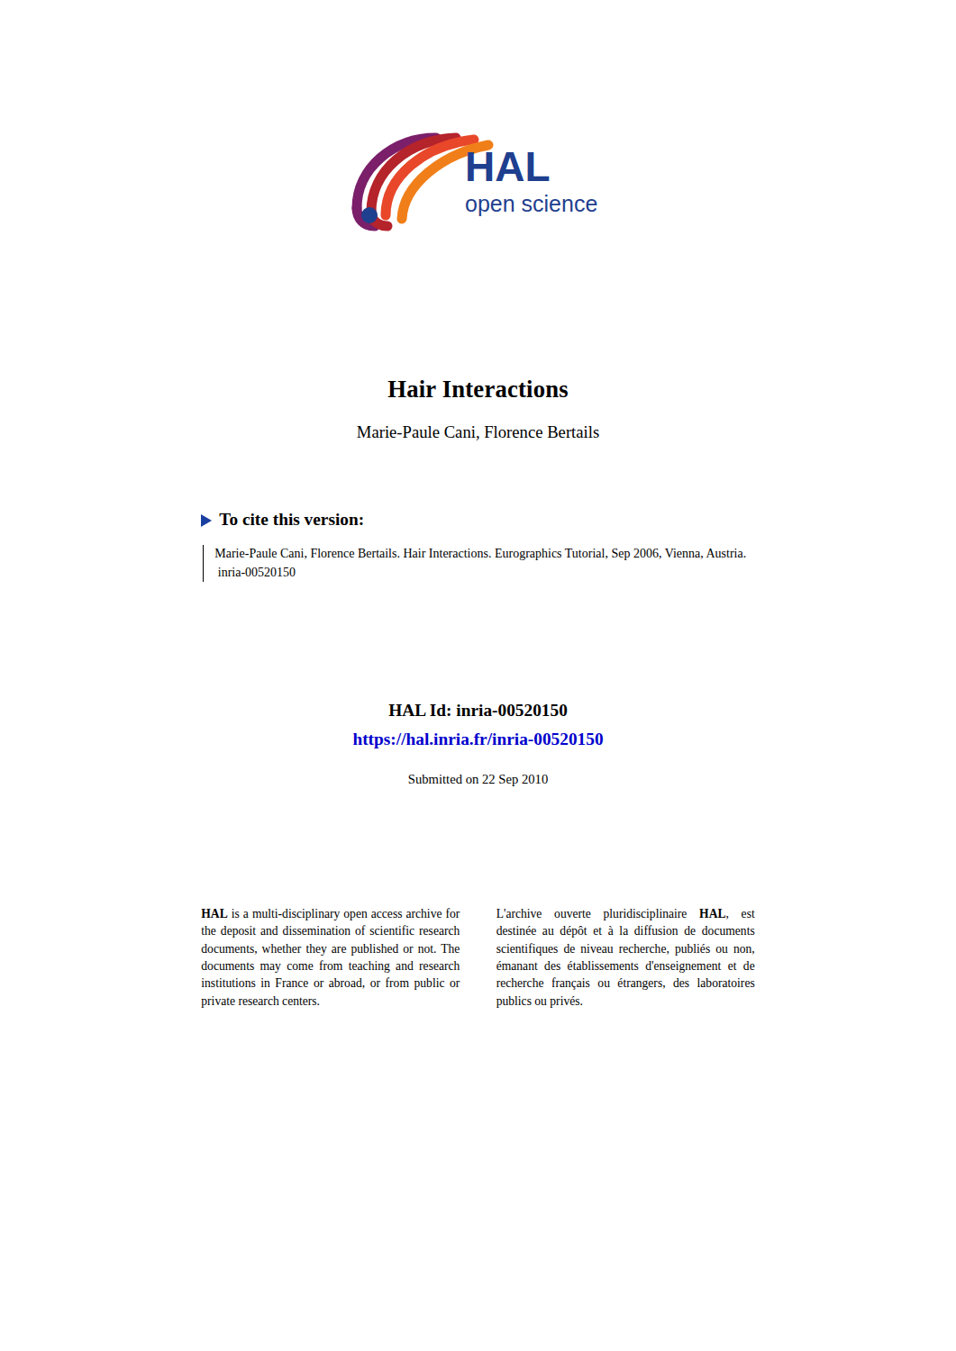HAL open science
Hair Interactions
Marie-Paule Cani, Florence Bertails
To cite this version:
Marie-Paule Cani, Florence Bertails. Hair Interactions. Eurographics Tutorial, Sep 2006, Vienna, Austria. inria-00520150
HAL Id: inria-00520150
https://hal.inria.fr/inria-00520150
Submitted on 22 Sep 2010
HAL is a multi-disciplinary open access archive for the deposit and dissemination of scientific research documents, whether they are published or not. The documents may come from teaching and research institutions in France or abroad, or from public or private research centers.
L'archive ouverte pluridisciplinaire HAL, est destinée au dépôt et à la diffusion de documents scientifiques de niveau recherche, publiés ou non, émanant des établissements d'enseignement et de recherche français ou étrangers, des laboratoires publics ou privés.